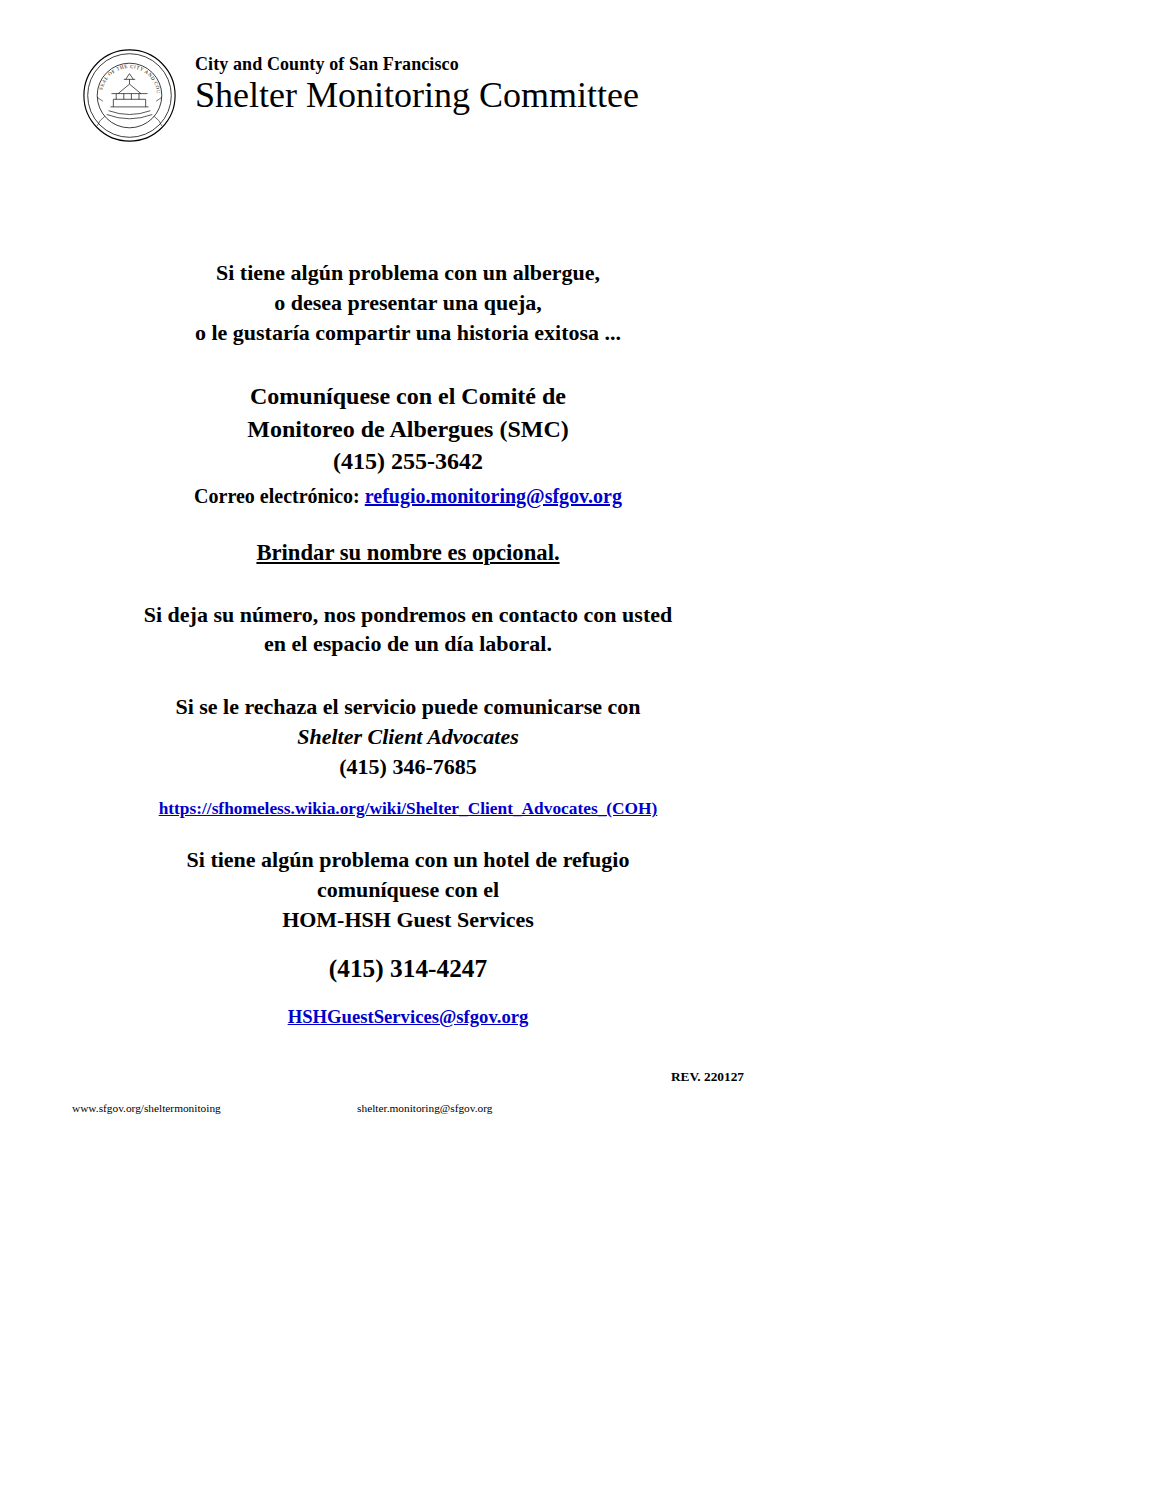Seal of the City and County of San Francisco SEAL OF THE CITY AND COUNTY OF SAN FRANCISCO
City and County of San Francisco
Shelter Monitoring Committee
Si tiene algún problema con un albergue,
o desea presentar una queja,
o le gustaría compartir una historia exitosa ...
Comuníquese con el Comité de
Monitoreo de Albergues (SMC)
(415) 255-3642
Correo electrónico: refugio.monitoring@sfgov.org
Brindar su nombre es opcional.
Si deja su número, nos pondremos en contacto con usted
en el espacio de un día laboral.
Si se le rechaza el servicio puede comunicarse con
Shelter Client Advocates
(415) 346-7685
https://sfhomeless.wikia.org/wiki/Shelter_Client_Advocates_(COH)
Si tiene algún problema con un hotel de refugio
comuníquese con el
HOM-HSH Guest Services
(415) 314-4247
HSHGuestServices@sfgov.org
REV. 220127
www.sfgov.org/sheltermonitoing
shelter.monitoring@sfgov.org